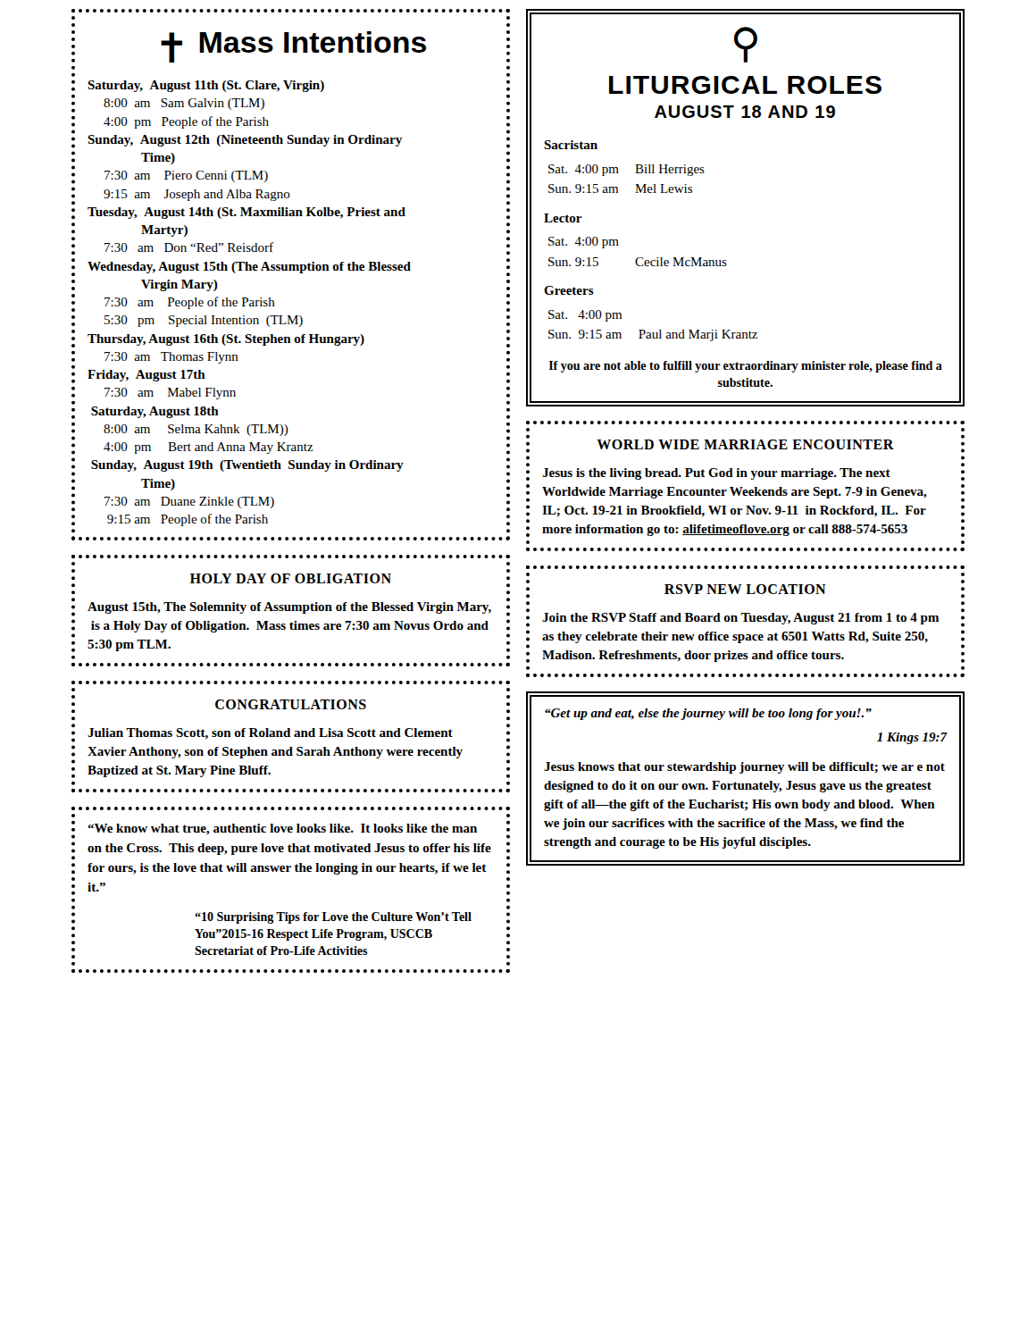✝
Mass Intentions
Saturday, August 11th (St. Clare, Virgin)
8:00 am Sam Galvin (TLM)
4:00 pm People of the Parish
Sunday, August 12th (Nineteenth Sunday in Ordinary
Time)
7:30 am Piero Cenni (TLM)
9:15 am Joseph and Alba Ragno
Tuesday, August 14th (St. Maxmilian Kolbe, Priest and
Martyr)
7:30 am Don “Red” Reisdorf
Wednesday, August 15th (The Assumption of the Blessed
Virgin Mary)
7:30 am People of the Parish
5:30 pm Special Intention (TLM)
Thursday, August 16th (St. Stephen of Hungary)
7:30 am Thomas Flynn
Friday, August 17th
7:30 am Mabel Flynn
Saturday, August 18th
8:00 am Selma Kahnk (TLM))
4:00 pm Bert and Anna May Krantz
Sunday, August 19th (Twentieth Sunday in Ordinary
Time)
7:30 am Duane Zinkle (TLM)
9:15 am People of the Parish
HOLY DAY OF OBLIGATION
August 15th, The Solemnity of Assumption of the Blessed Virgin Mary, is a Holy Day of Obligation. Mass times are 7:30 am Novus Ordo and 5:30 pm TLM.
CONGRATULATIONS
Julian Thomas Scott, son of Roland and Lisa Scott and Clement Xavier Anthony, son of Stephen and Sarah Anthony were recently Baptized at St. Mary Pine Bluff.
“We know what true, authentic love looks like. It looks like the man on the Cross. This deep, pure love that motivated Jesus to offer his life for ours, is the love that will answer the longing in our hearts, if we let it.”
“10 Surprising Tips for Love the Culture Won’t Tell You”2015-16 Respect Life Program, USCCB Secretariat of Pro-Life Activities
⚲
LITURGICAL ROLES
AUGUST 18 AND 19
Sacristan
| Sat. 4:00 pm | Bill Herriges |
| Sun. 9:15 am | Mel Lewis |
Lector
| Sat. 4:00 pm | |
| Sun. 9:15 | Cecile McManus |
Greeters
| Sat. 4:00 pm | |
| Sun. 9:15 am | Paul and Marji Krantz |
If you are not able to fulfill your extraordinary minister role, please find a substitute.
WORLD WIDE MARRIAGE ENCOUINTER
Jesus is the living bread. Put God in your marriage. The next Worldwide Marriage Encounter Weekends are Sept. 7-9 in Geneva, IL; Oct. 19-21 in Brookfield, WI or Nov. 9-11 in Rockford, IL. For more information go to: alifetimeoflove.org or call 888-574-5653
RSVP NEW LOCATION
Join the RSVP Staff and Board on Tuesday, August 21 from 1 to 4 pm as they celebrate their new office space at 6501 Watts Rd, Suite 250, Madison. Refreshments, door prizes and office tours.
“Get up and eat, else the journey will be too long for you!.”
1 Kings 19:7
Jesus knows that our stewardship journey will be difficult; we ar e not designed to do it on our own. Fortunately, Jesus gave us the greatest gift of all—the gift of the Eucharist; His own body and blood. When we join our sacrifices with the sacrifice of the Mass, we find the strength and courage to be His joyful disciples.